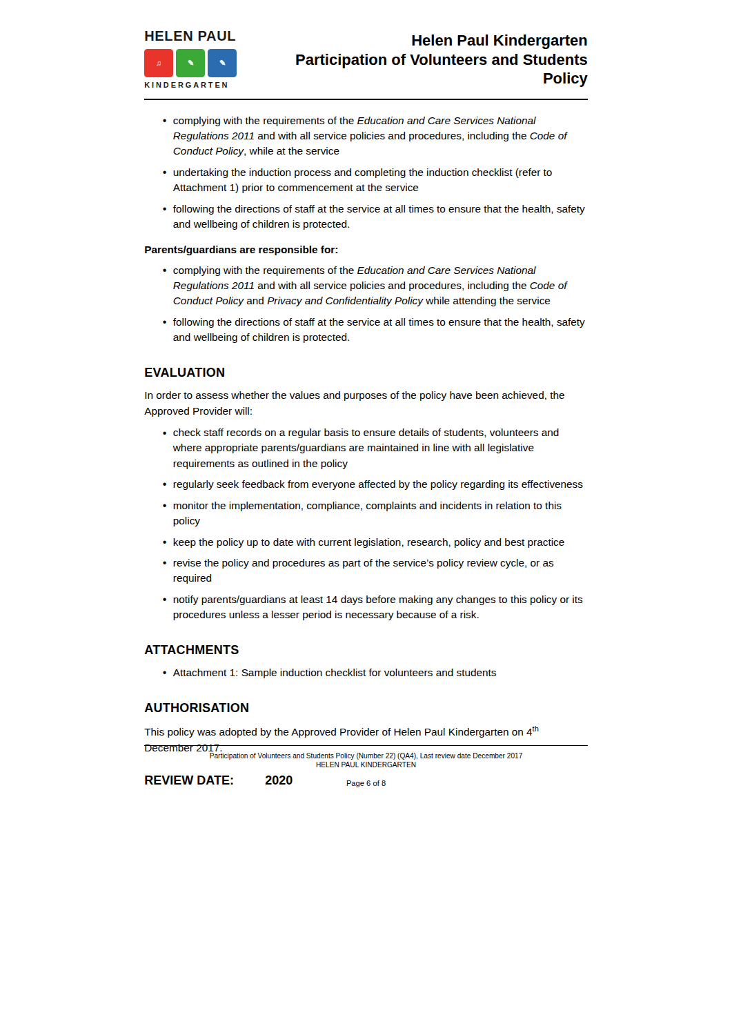HELEN PAUL
♫ ✎ ✎
KINDERGARTEN
Helen Paul Kindergarten
Participation of Volunteers and Students Policy
complying with the requirements of the Education and Care Services National Regulations 2011 and with all service policies and procedures, including the Code of Conduct Policy, while at the service
undertaking the induction process and completing the induction checklist (refer to Attachment 1) prior to commencement at the service
following the directions of staff at the service at all times to ensure that the health, safety and wellbeing of children is protected.
Parents/guardians are responsible for:
complying with the requirements of the Education and Care Services National Regulations 2011 and with all service policies and procedures, including the Code of Conduct Policy and Privacy and Confidentiality Policy while attending the service
following the directions of staff at the service at all times to ensure that the health, safety and wellbeing of children is protected.
EVALUATION
In order to assess whether the values and purposes of the policy have been achieved, the Approved Provider will:
check staff records on a regular basis to ensure details of students, volunteers and where appropriate parents/guardians are maintained in line with all legislative requirements as outlined in the policy
regularly seek feedback from everyone affected by the policy regarding its effectiveness
monitor the implementation, compliance, complaints and incidents in relation to this policy
keep the policy up to date with current legislation, research, policy and best practice
revise the policy and procedures as part of the service’s policy review cycle, or as required
notify parents/guardians at least 14 days before making any changes to this policy or its procedures unless a lesser period is necessary because of a risk.
ATTACHMENTS
Attachment 1: Sample induction checklist for volunteers and students
AUTHORISATION
This policy was adopted by the Approved Provider of Helen Paul Kindergarten on 4th December 2017.
REVIEW DATE: 2020
Participation of Volunteers and Students Policy (Number 22) (QA4), Last review date December 2017
HELEN PAUL KINDERGARTEN
Page 6 of 8